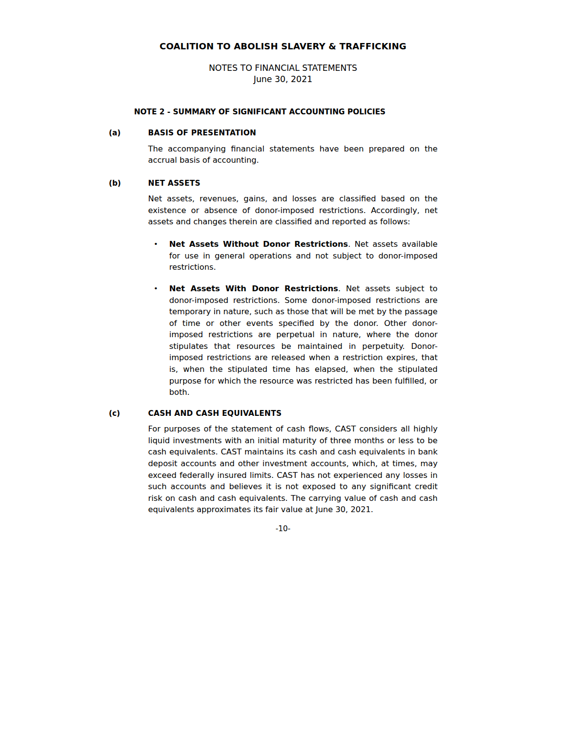COALITION TO ABOLISH SLAVERY & TRAFFICKING
NOTES TO FINANCIAL STATEMENTS
June 30, 2021
NOTE 2 - SUMMARY OF SIGNIFICANT ACCOUNTING POLICIES
(a) BASIS OF PRESENTATION
The accompanying financial statements have been prepared on the accrual basis of accounting.
(b) NET ASSETS
Net assets, revenues, gains, and losses are classified based on the existence or absence of donor-imposed restrictions. Accordingly, net assets and changes therein are classified and reported as follows:
Net Assets Without Donor Restrictions. Net assets available for use in general operations and not subject to donor-imposed restrictions.
Net Assets With Donor Restrictions. Net assets subject to donor-imposed restrictions. Some donor-imposed restrictions are temporary in nature, such as those that will be met by the passage of time or other events specified by the donor. Other donor-imposed restrictions are perpetual in nature, where the donor stipulates that resources be maintained in perpetuity. Donor-imposed restrictions are released when a restriction expires, that is, when the stipulated time has elapsed, when the stipulated purpose for which the resource was restricted has been fulfilled, or both.
(c) CASH AND CASH EQUIVALENTS
For purposes of the statement of cash flows, CAST considers all highly liquid investments with an initial maturity of three months or less to be cash equivalents. CAST maintains its cash and cash equivalents in bank deposit accounts and other investment accounts, which, at times, may exceed federally insured limits. CAST has not experienced any losses in such accounts and believes it is not exposed to any significant credit risk on cash and cash equivalents. The carrying value of cash and cash equivalents approximates its fair value at June 30, 2021.
-10-